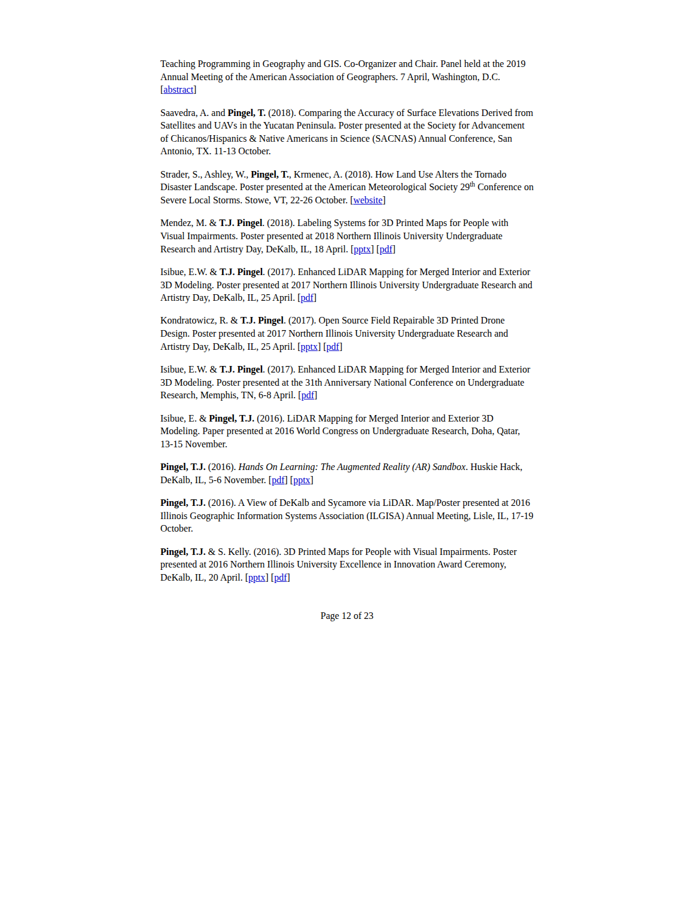Teaching Programming in Geography and GIS. Co-Organizer and Chair. Panel held at the 2019 Annual Meeting of the American Association of Geographers. 7 April, Washington, D.C. [abstract]
Saavedra, A. and Pingel, T. (2018). Comparing the Accuracy of Surface Elevations Derived from Satellites and UAVs in the Yucatan Peninsula. Poster presented at the Society for Advancement of Chicanos/Hispanics & Native Americans in Science (SACNAS) Annual Conference, San Antonio, TX. 11-13 October.
Strader, S., Ashley, W., Pingel, T., Krmenec, A. (2018). How Land Use Alters the Tornado Disaster Landscape. Poster presented at the American Meteorological Society 29th Conference on Severe Local Storms. Stowe, VT, 22-26 October. [website]
Mendez, M. & T.J. Pingel. (2018). Labeling Systems for 3D Printed Maps for People with Visual Impairments. Poster presented at 2018 Northern Illinois University Undergraduate Research and Artistry Day, DeKalb, IL, 18 April. [pptx] [pdf]
Isibue, E.W. & T.J. Pingel. (2017). Enhanced LiDAR Mapping for Merged Interior and Exterior 3D Modeling. Poster presented at 2017 Northern Illinois University Undergraduate Research and Artistry Day, DeKalb, IL, 25 April. [pdf]
Kondratowicz, R. & T.J. Pingel. (2017). Open Source Field Repairable 3D Printed Drone Design. Poster presented at 2017 Northern Illinois University Undergraduate Research and Artistry Day, DeKalb, IL, 25 April. [pptx] [pdf]
Isibue, E.W. & T.J. Pingel. (2017). Enhanced LiDAR Mapping for Merged Interior and Exterior 3D Modeling. Poster presented at the 31th Anniversary National Conference on Undergraduate Research, Memphis, TN, 6-8 April. [pdf]
Isibue, E. & Pingel, T.J. (2016). LiDAR Mapping for Merged Interior and Exterior 3D Modeling. Paper presented at 2016 World Congress on Undergraduate Research, Doha, Qatar, 13-15 November.
Pingel, T.J. (2016). Hands On Learning: The Augmented Reality (AR) Sandbox. Huskie Hack, DeKalb, IL, 5-6 November. [pdf] [pptx]
Pingel, T.J. (2016). A View of DeKalb and Sycamore via LiDAR. Map/Poster presented at 2016 Illinois Geographic Information Systems Association (ILGISA) Annual Meeting, Lisle, IL, 17-19 October.
Pingel, T.J. & S. Kelly. (2016). 3D Printed Maps for People with Visual Impairments. Poster presented at 2016 Northern Illinois University Excellence in Innovation Award Ceremony, DeKalb, IL, 20 April. [pptx] [pdf]
Page 12 of 23